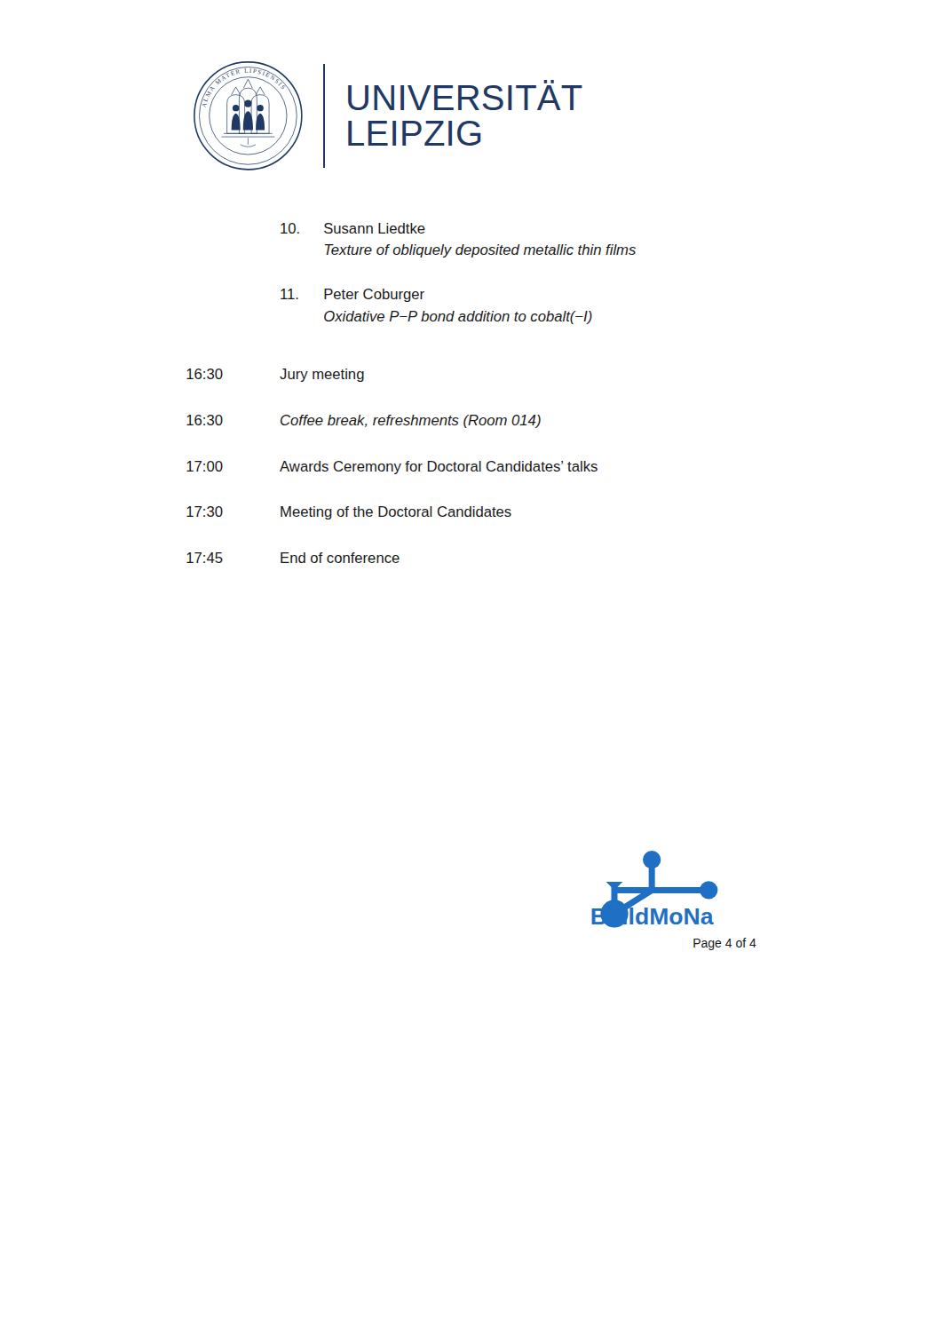Universität Leipzig seal ALMA MATER LIPSIENSIS
UNIVERSITÄT LEIPZIG
10. Susann Liedtke Texture of obliquely deposited metallic thin films
11. Peter Coburger Oxidative P−P bond addition to cobalt(−I)
16:30 Jury meeting
16:30 Coffee break, refreshments (Room 014)
17:00 Awards Ceremony for Doctoral Candidates’ talks
17:30 Meeting of the Doctoral Candidates
17:45 End of conference
BuildMoNa BuildMoNa
Page 4 of 4